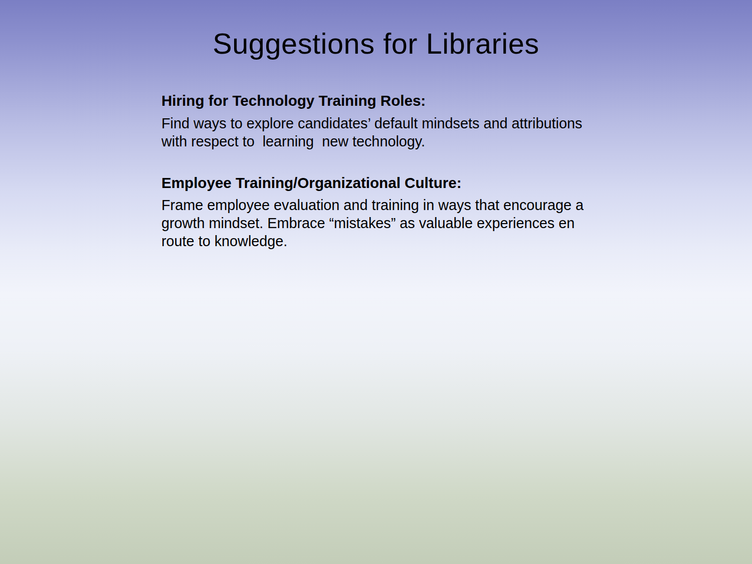Suggestions for Libraries
Hiring for Technology Training Roles:
Find ways to explore candidates’ default mindsets and attributions with respect to learning new technology.
Employee Training/Organizational Culture:
Frame employee evaluation and training in ways that encourage a growth mindset. Embrace “mistakes” as valuable experiences en route to knowledge.